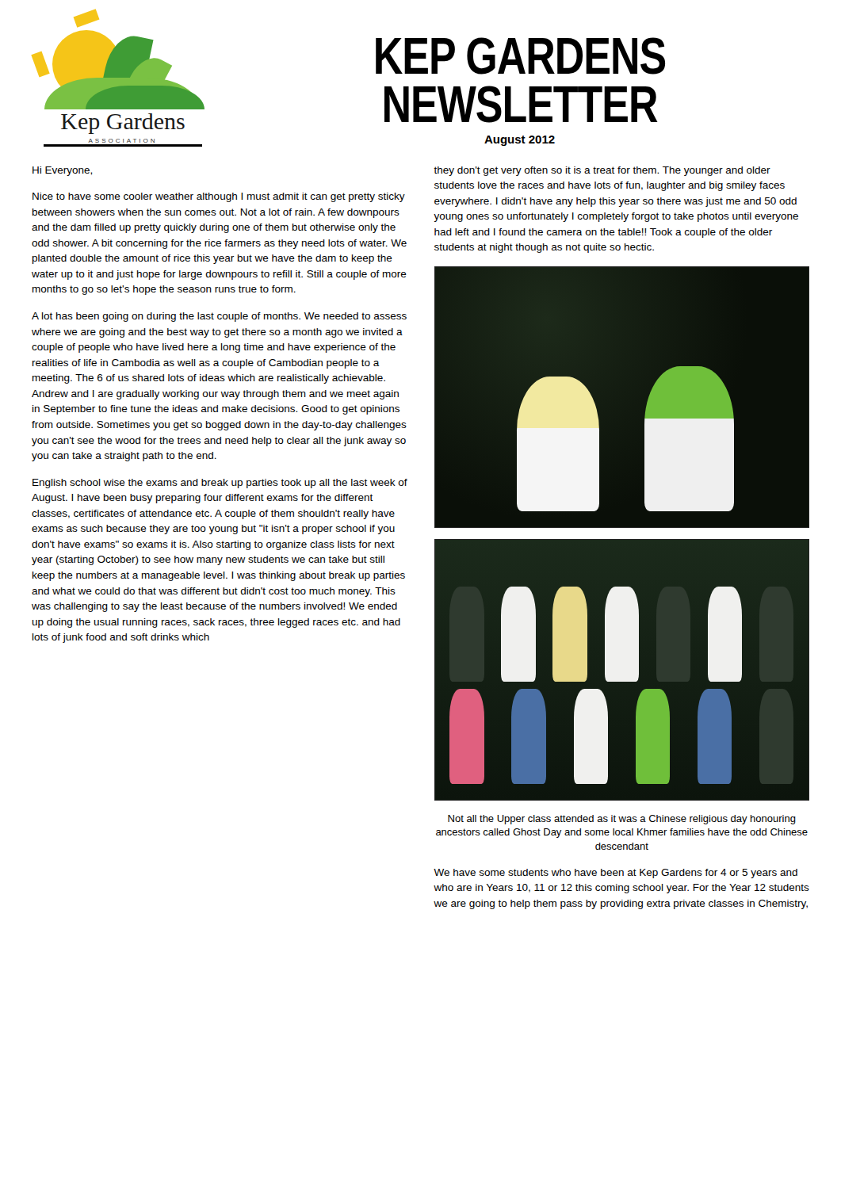Kep Gardens
ASSOCIATION
KEP GARDENS NEWSLETTER
August 2012
Hi Everyone,
Nice to have some cooler weather although I must admit it can get pretty sticky between showers when the sun comes out. Not a lot of rain. A few downpours and the dam filled up pretty quickly during one of them but otherwise only the odd shower. A bit concerning for the rice farmers as they need lots of water. We planted double the amount of rice this year but we have the dam to keep the water up to it and just hope for large downpours to refill it. Still a couple of more months to go so let's hope the season runs true to form.
A lot has been going on during the last couple of months. We needed to assess where we are going and the best way to get there so a month ago we invited a couple of people who have lived here a long time and have experience of the realities of life in Cambodia as well as a couple of Cambodian people to a meeting. The 6 of us shared lots of ideas which are realistically achievable. Andrew and I are gradually working our way through them and we meet again in September to fine tune the ideas and make decisions. Good to get opinions from outside. Sometimes you get so bogged down in the day-to-day challenges you can't see the wood for the trees and need help to clear all the junk away so you can take a straight path to the end.
English school wise the exams and break up parties took up all the last week of August. I have been busy preparing four different exams for the different classes, certificates of attendance etc. A couple of them shouldn't really have exams as such because they are too young but "it isn't a proper school if you don't have exams" so exams it is. Also starting to organize class lists for next year (starting October) to see how many new students we can take but still keep the numbers at a manageable level. I was thinking about break up parties and what we could do that was different but didn't cost too much money. This was challenging to say the least because of the numbers involved! We ended up doing the usual running races, sack races, three legged races etc. and had lots of junk food and soft drinks which
they don't get very often so it is a treat for them. The younger and older students love the races and have lots of fun, laughter and big smiley faces everywhere. I didn't have any help this year so there was just me and 50 odd young ones so unfortunately I completely forgot to take photos until everyone had left and I found the camera on the table!! Took a couple of the older students at night though as not quite so hectic.
Not all the Upper class attended as it was a Chinese religious day honouring ancestors called Ghost Day and some local Khmer families have the odd Chinese descendant
We have some students who have been at Kep Gardens for 4 or 5 years and who are in Years 10, 11 or 12 this coming school year. For the Year 12 students we are going to help them pass by providing extra private classes in Chemistry,